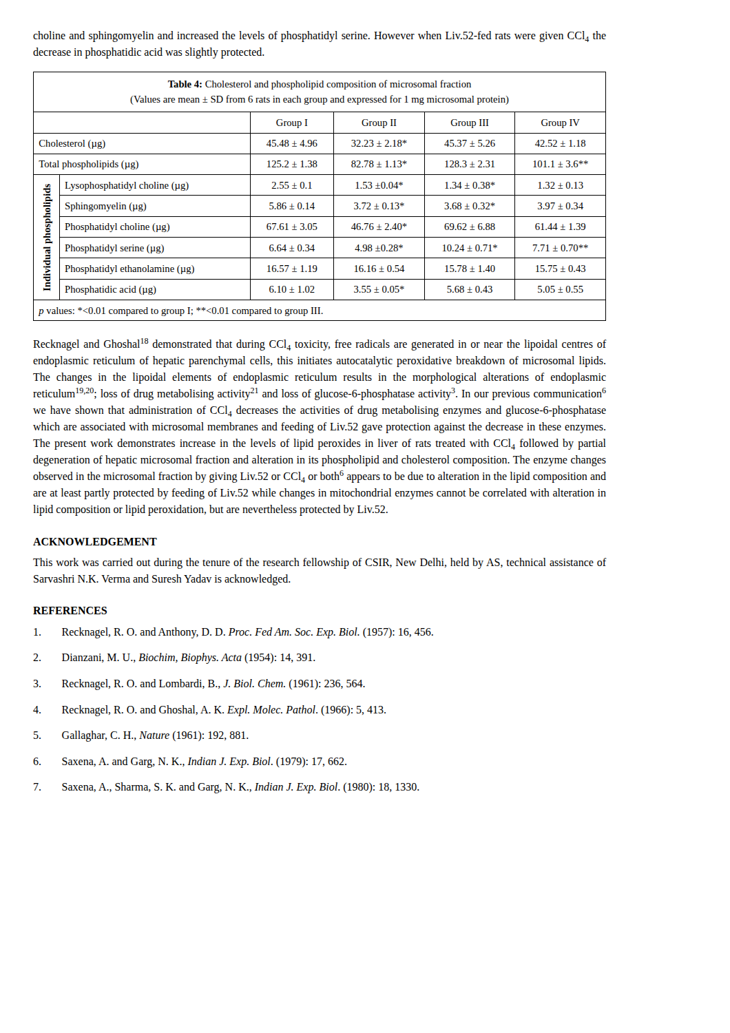choline and sphingomyelin and increased the levels of phosphatidyl serine. However when Liv.52-fed rats were given CCl4 the decrease in phosphatidic acid was slightly protected.
Table 4: Cholesterol and phospholipid composition of microsomal fraction (Values are mean ± SD from 6 rats in each group and expressed for 1 mg microsomal protein)
| | Group I | Group II | Group III | Group IV |
| --- | --- | --- | --- | --- |
| Cholesterol (µg) | 45.48 ± 4.96 | 32.23 ± 2.18* | 45.37 ± 5.26 | 42.52 ± 1.18 |
| Total phospholipids (µg) | 125.2 ± 1.38 | 82.78 ± 1.13* | 128.3 ± 2.31 | 101.1 ± 3.6** |
| Individual phospholipids | Lysophosphatidyl choline (µg) | 2.55 ± 0.1 | 1.53 ±0.04* | 1.34 ± 0.38* | 1.32 ± 0.13 |
| Sphingomyelin (µg) | 5.86 ± 0.14 | 3.72 ± 0.13* | 3.68 ± 0.32* | 3.97 ± 0.34 |
| Phosphatidyl choline (µg) | 67.61 ± 3.05 | 46.76 ± 2.40* | 69.62 ± 6.88 | 61.44 ± 1.39 |
| Phosphatidyl serine (µg) | 6.64 ± 0.34 | 4.98 ±0.28* | 10.24 ± 0.71* | 7.71 ± 0.70** |
| Phosphatidyl ethanolamine (µg) | 16.57 ± 1.19 | 16.16 ± 0.54 | 15.78 ± 1.40 | 15.75 ± 0.43 |
| Phosphatidic acid (µg) | 6.10 ± 1.02 | 3.55 ± 0.05* | 5.68 ± 0.43 | 5.05 ± 0.55 |
| p values: *<0.01 compared to group I; **<0.01 compared to group III. |
Recknagel and Ghoshal18 demonstrated that during CCl4 toxicity, free radicals are generated in or near the lipoidal centres of endoplasmic reticulum of hepatic parenchymal cells, this initiates autocatalytic peroxidative breakdown of microsomal lipids. The changes in the lipoidal elements of endoplasmic reticulum results in the morphological alterations of endoplasmic reticulum19,20; loss of drug metabolising activity21 and loss of glucose-6-phosphatase activity3. In our previous communication6 we have shown that administration of CCl4 decreases the activities of drug metabolising enzymes and glucose-6-phosphatase which are associated with microsomal membranes and feeding of Liv.52 gave protection against the decrease in these enzymes. The present work demonstrates increase in the levels of lipid peroxides in liver of rats treated with CCl4 followed by partial degeneration of hepatic microsomal fraction and alteration in its phospholipid and cholesterol composition. The enzyme changes observed in the microsomal fraction by giving Liv.52 or CCl4 or both6 appears to be due to alteration in the lipid composition and are at least partly protected by feeding of Liv.52 while changes in mitochondrial enzymes cannot be correlated with alteration in lipid composition or lipid peroxidation, but are nevertheless protected by Liv.52.
Acknowledgement
This work was carried out during the tenure of the research fellowship of CSIR, New Delhi, held by AS, technical assistance of Sarvashri N.K. Verma and Suresh Yadav is acknowledged.
References
Recknagel, R. O. and Anthony, D. D. Proc. Fed Am. Soc. Exp. Biol. (1957): 16, 456.
Dianzani, M. U., Biochim, Biophys. Acta (1954): 14, 391.
Recknagel, R. O. and Lombardi, B., J. Biol. Chem. (1961): 236, 564.
Recknagel, R. O. and Ghoshal, A. K. Expl. Molec. Pathol. (1966): 5, 413.
Gallaghar, C. H., Nature (1961): 192, 881.
Saxena, A. and Garg, N. K., Indian J. Exp. Biol. (1979): 17, 662.
Saxena, A., Sharma, S. K. and Garg, N. K., Indian J. Exp. Biol. (1980): 18, 1330.